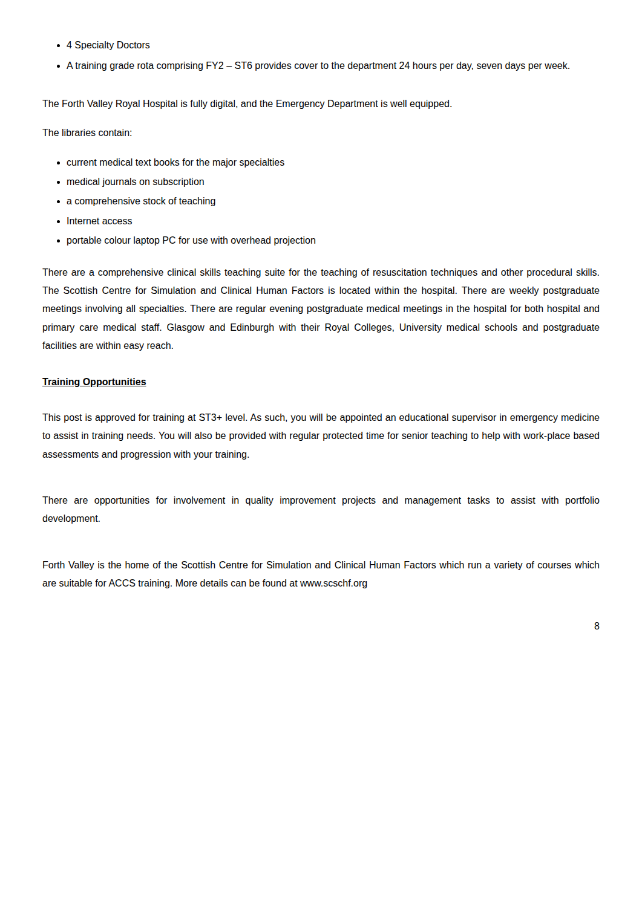4 Specialty Doctors
A training grade rota comprising FY2 – ST6 provides cover to the department 24 hours per day, seven days per week.
The Forth Valley Royal Hospital is fully digital, and the Emergency Department is well equipped.
The libraries contain:
current medical text books for the major specialties
medical journals on subscription
a comprehensive stock of teaching
Internet access
portable colour laptop PC for use with overhead projection
There are a comprehensive clinical skills teaching suite for the teaching of resuscitation techniques and other procedural skills. The Scottish Centre for Simulation and Clinical Human Factors is located within the hospital. There are weekly postgraduate meetings involving all specialties. There are regular evening postgraduate medical meetings in the hospital for both hospital and primary care medical staff. Glasgow and Edinburgh with their Royal Colleges, University medical schools and postgraduate facilities are within easy reach.
Training Opportunities
This post is approved for training at ST3+ level. As such, you will be appointed an educational supervisor in emergency medicine to assist in training needs. You will also be provided with regular protected time for senior teaching to help with work-place based assessments and progression with your training.
There are opportunities for involvement in quality improvement projects and management tasks to assist with portfolio development.
Forth Valley is the home of the Scottish Centre for Simulation and Clinical Human Factors which run a variety of courses which are suitable for ACCS training. More details can be found at www.scschf.org
8